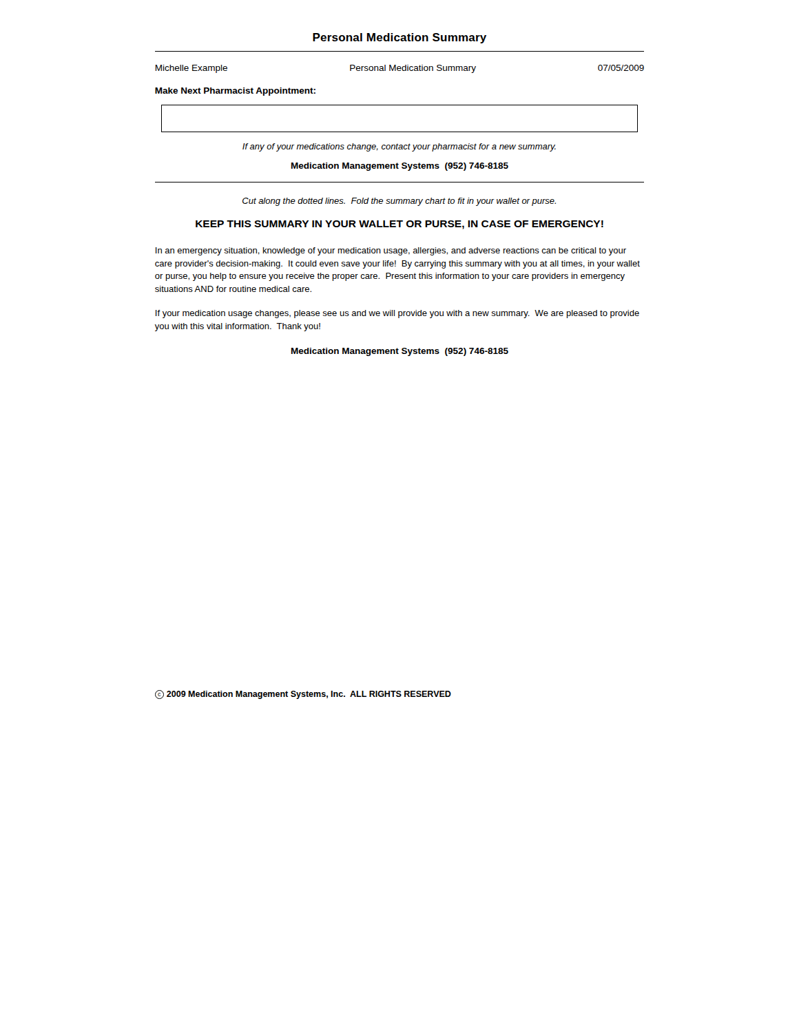Personal Medication Summary
Michelle Example
Personal Medication Summary
07/05/2009
Make Next Pharmacist Appointment:
If any of your medications change, contact your pharmacist for a new summary.
Medication Management Systems (952) 746-8185
Cut along the dotted lines. Fold the summary chart to fit in your wallet or purse.
KEEP THIS SUMMARY IN YOUR WALLET OR PURSE, IN CASE OF EMERGENCY!
In an emergency situation, knowledge of your medication usage, allergies, and adverse reactions can be critical to your care provider's decision-making. It could even save your life! By carrying this summary with you at all times, in your wallet or purse, you help to ensure you receive the proper care. Present this information to your care providers in emergency situations AND for routine medical care.
If your medication usage changes, please see us and we will provide you with a new summary. We are pleased to provide you with this vital information. Thank you!
Medication Management Systems (952) 746-8185
c2009 Medication Management Systems, Inc. ALL RIGHTS RESERVED